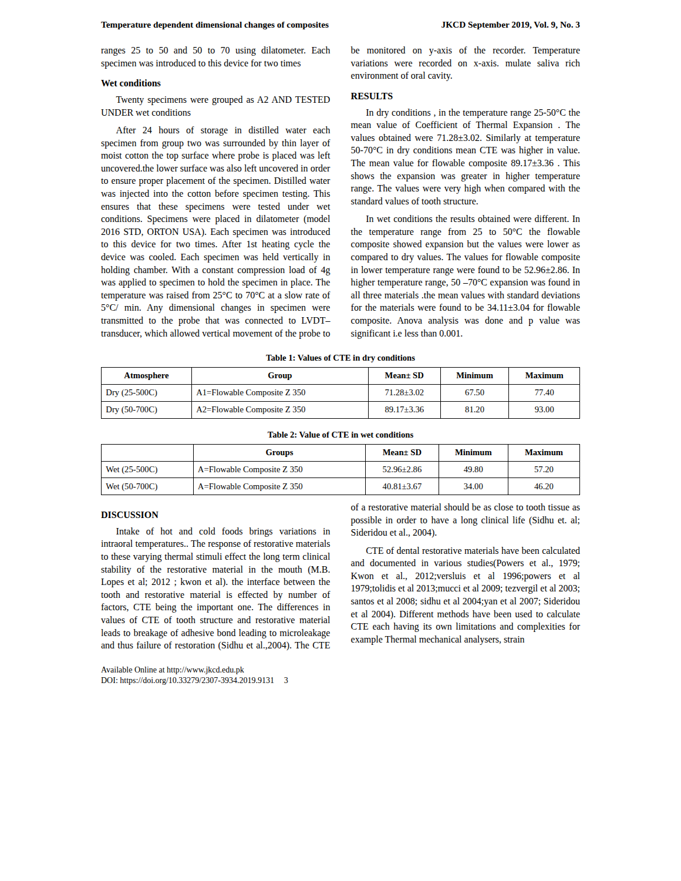Temperature dependent dimensional changes of composites
JKCD September 2019, Vol. 9, No. 3
ranges 25 to 50 and 50 to 70 using dilatometer. Each specimen was introduced to this device for two times
Wet conditions
Twenty specimens were grouped as A2 AND TESTED UNDER wet conditions
After 24 hours of storage in distilled water each specimen from group two was surrounded by thin layer of moist cotton the top surface where probe is placed was left uncovered.the lower surface was also left uncovered in order to ensure proper placement of the specimen. Distilled water was injected into the cotton before specimen testing. This ensures that these specimens were tested under wet conditions. Specimens were placed in dilatometer (model 2016 STD, ORTON USA). Each specimen was introduced to this device for two times. After 1st heating cycle the device was cooled. Each specimen was held vertically in holding chamber. With a constant compression load of 4g was applied to specimen to hold the specimen in place. The temperature was raised from 25°C to 70°C at a slow rate of 5°C/ min. Any dimensional changes in specimen were transmitted to the probe that was connected to LVDT–transducer, which allowed vertical movement of the probe to be monitored on y-axis of the recorder. Temperature variations were recorded on x-axis. mulate saliva rich environment of oral cavity.
RESULTS
In dry conditions , in the temperature range 25-50°C the mean value of Coefficient of Thermal Expansion . The values obtained were 71.28±3.02. Similarly at temperature 50-70°C in dry conditions mean CTE was higher in value. The mean value for flowable composite 89.17±3.36 . This shows the expansion was greater in higher temperature range. The values were very high when compared with the standard values of tooth structure.
In wet conditions the results obtained were different. In the temperature range from 25 to 50°C the flowable composite showed expansion but the values were lower as compared to dry values. The values for flowable composite in lower temperature range were found to be 52.96±2.86. In higher temperature range, 50 –70°C expansion was found in all three materials .the mean values with standard deviations for the materials were found to be 34.11±3.04 for flowable composite. Anova analysis was done and p value was significant i.e less than 0.001.
Table 1: Values of CTE in dry conditions
| Atmosphere | Group | Mean± SD | Minimum | Maximum |
| --- | --- | --- | --- | --- |
| Dry (25-500C) | A1=Flowable Composite Z 350 | 71.28±3.02 | 67.50 | 77.40 |
| Dry (50-700C) | A2=Flowable Composite Z 350 | 89.17±3.36 | 81.20 | 93.00 |
Table 2: Value of CTE in wet conditions
| | Groups | Mean± SD | Minimum | Maximum |
| --- | --- | --- | --- | --- |
| Wet (25-500C) | A=Flowable Composite Z 350 | 52.96±2.86 | 49.80 | 57.20 |
| Wet (50-700C) | A=Flowable Composite Z 350 | 40.81±3.67 | 34.00 | 46.20 |
DISCUSSION
Intake of hot and cold foods brings variations in intraoral temperatures.. The response of restorative materials to these varying thermal stimuli effect the long term clinical stability of the restorative material in the mouth (M.B. Lopes et al; 2012 ; kwon et al). the interface between the tooth and restorative material is effected by number of factors, CTE being the important one. The differences in values of CTE of tooth structure and restorative material leads to breakage of adhesive bond leading to microleakage and thus failure of restoration (Sidhu et al.,2004). The CTE of a restorative material should be as close to tooth tissue as possible in order to have a long clinical life (Sidhu et. al; Sideridou et al., 2004).
CTE of dental restorative materials have been calculated and documented in various studies(Powers et al., 1979; Kwon et al., 2012;versluis et al 1996;powers et al 1979;tolidis et al 2013;mucci et al 2009; tezvergil et al 2003; santos et al 2008; sidhu et al 2004;yan et al 2007; Sideridou et al 2004). Different methods have been used to calculate CTE each having its own limitations and complexities for example Thermal mechanical analysers, strain
Available Online at http://www.jkcd.edu.pk
DOI: https://doi.org/10.33279/2307-3934.2019.9131 3